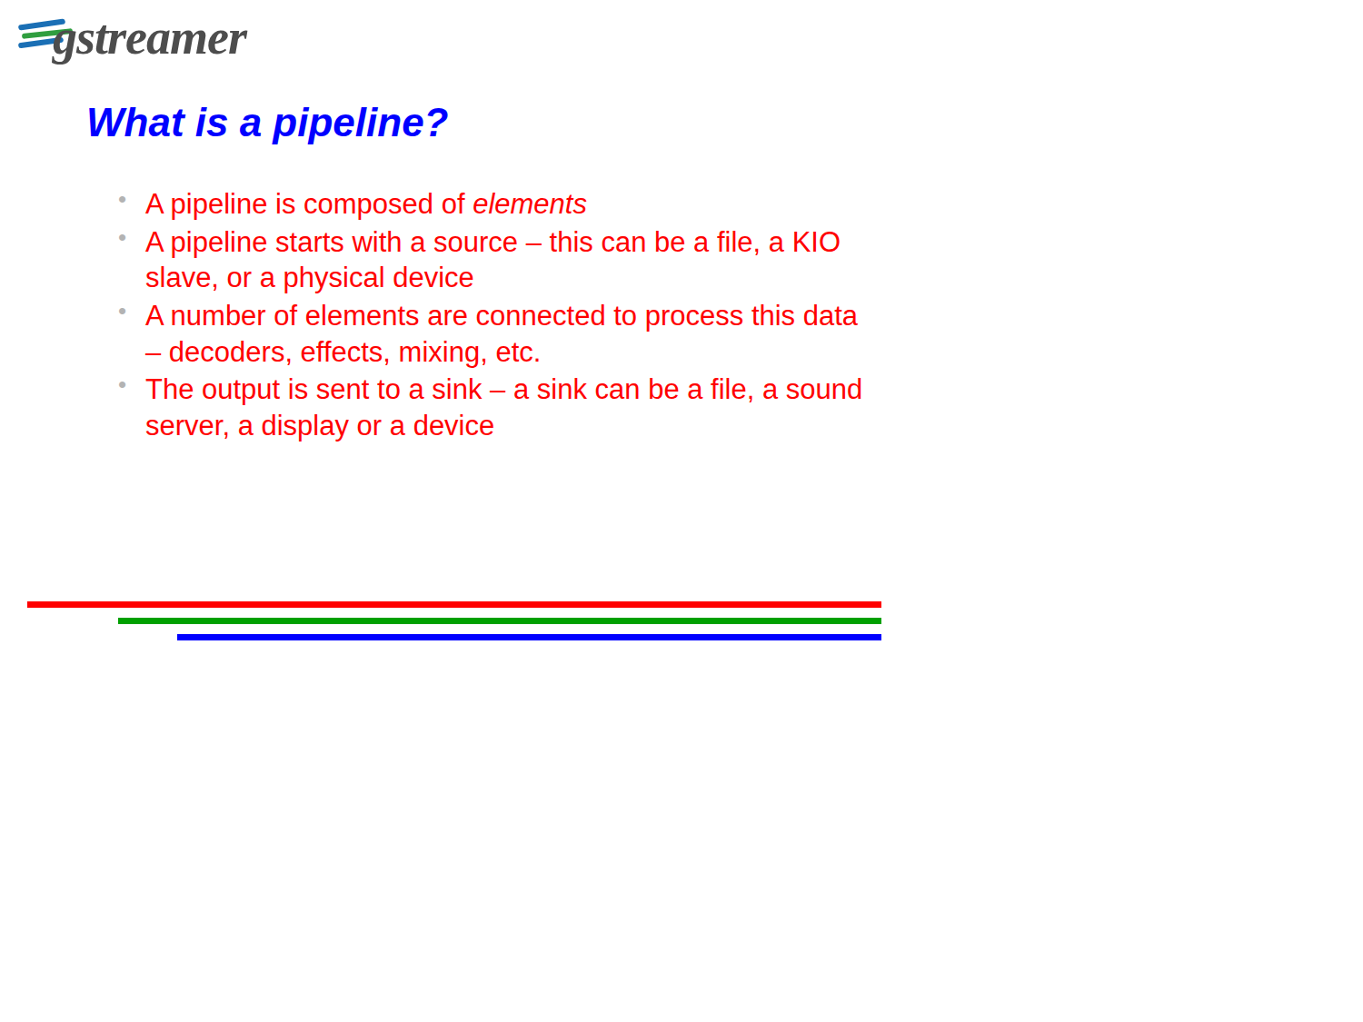gstreamer
What is a pipeline?
A pipeline is composed of elements
A pipeline starts with a source – this can be a file, a KIO slave, or a physical device
A number of elements are connected to process this data – decoders, effects, mixing, etc.
The output is sent to a sink – a sink can be a file, a sound server, a display or a device